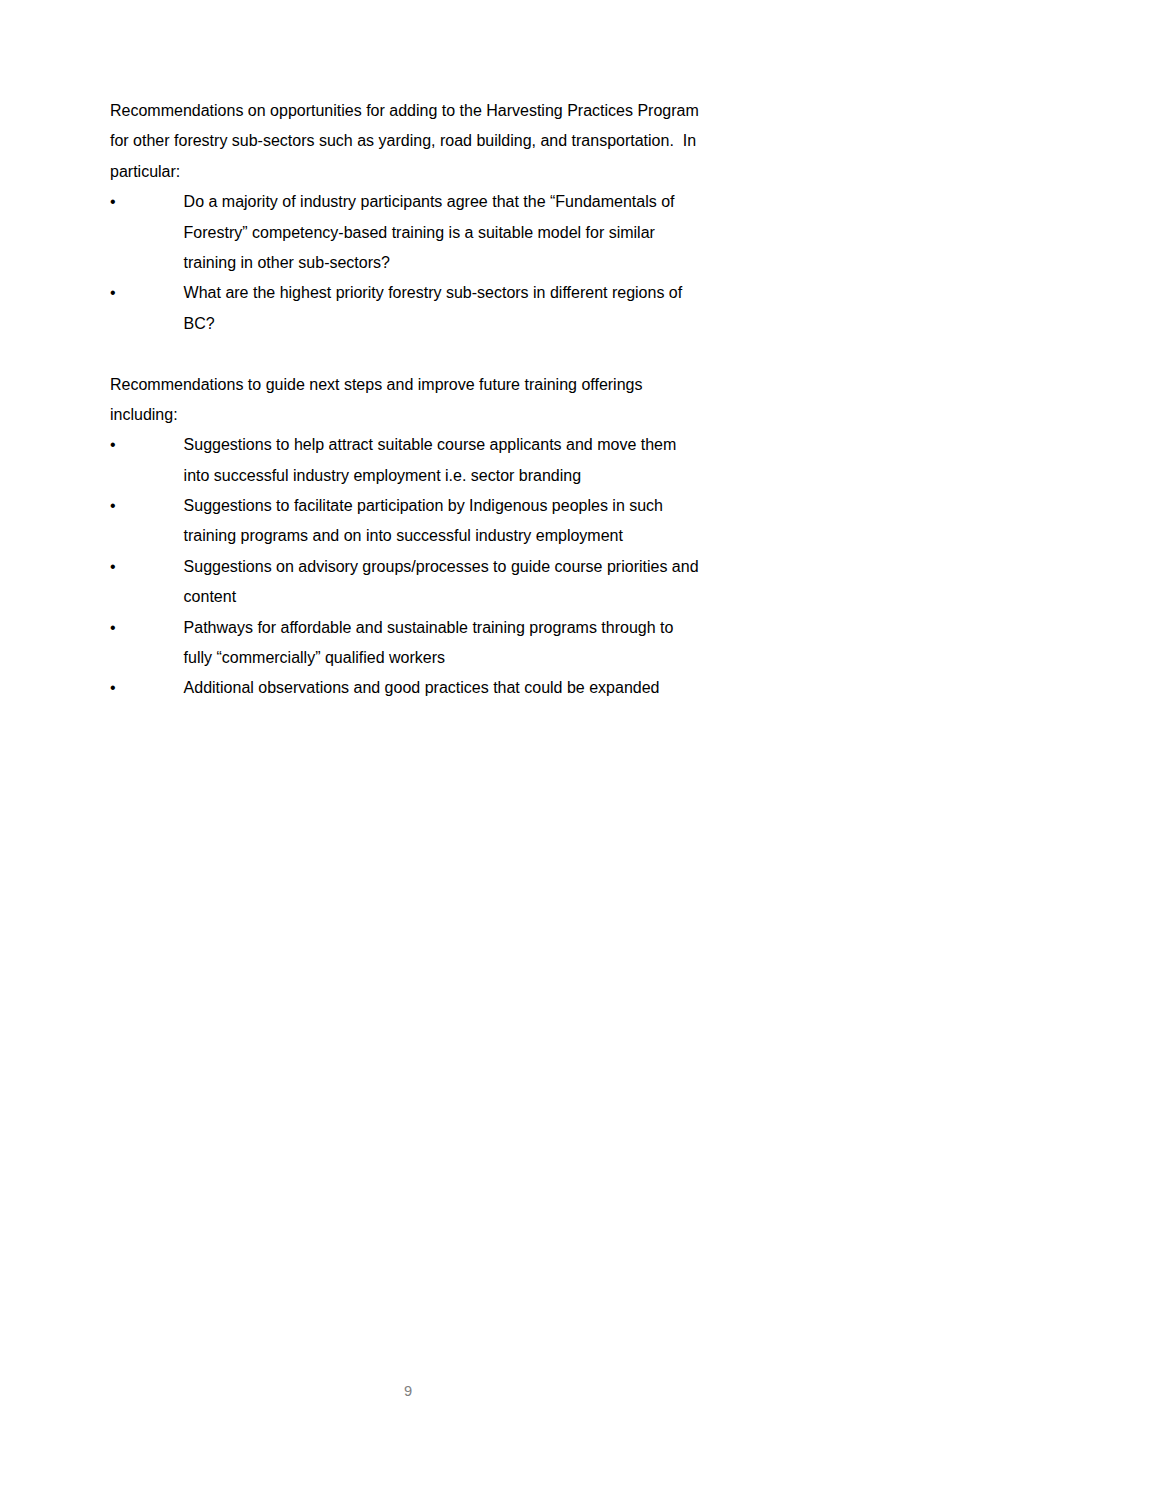Recommendations on opportunities for adding to the Harvesting Practices Program for other forestry sub-sectors such as yarding, road building, and transportation. In particular:
Do a majority of industry participants agree that the “Fundamentals of Forestry” competency-based training is a suitable model for similar training in other sub-sectors?
What are the highest priority forestry sub-sectors in different regions of BC?
Recommendations to guide next steps and improve future training offerings including:
Suggestions to help attract suitable course applicants and move them into successful industry employment i.e. sector branding
Suggestions to facilitate participation by Indigenous peoples in such training programs and on into successful industry employment
Suggestions on advisory groups/processes to guide course priorities and content
Pathways for affordable and sustainable training programs through to fully “commercially” qualified workers
Additional observations and good practices that could be expanded
9